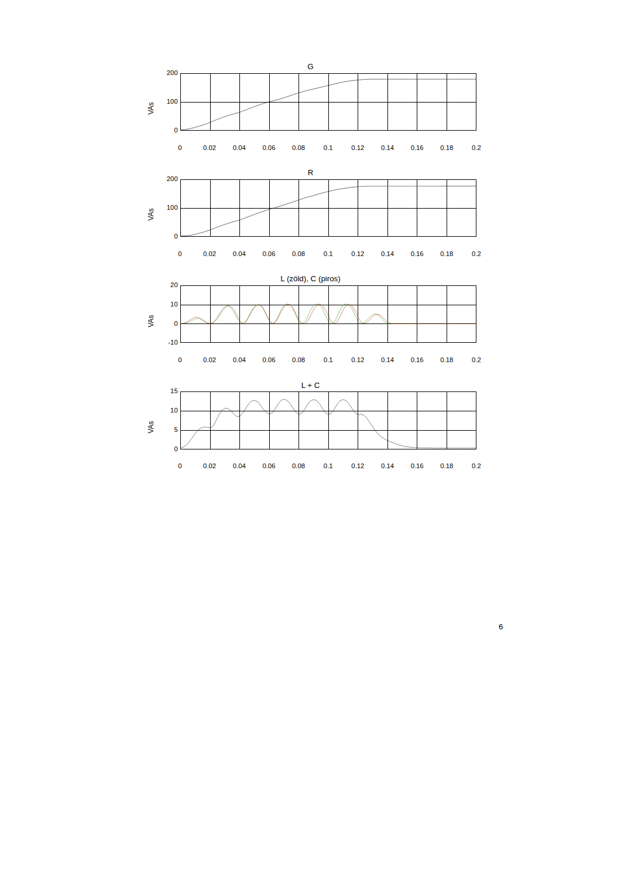G
VAs
200 100 0
0 0.02 0.04 0.06 0.08 0.1 0.12 0.14 0.16 0.18 0.2
R
VAs
200 100 0
0 0.02 0.04 0.06 0.08 0.1 0.12 0.14 0.16 0.18 0.2
L (zöld), C (piros)
VAs
20 10 0 -10
0 0.02 0.04 0.06 0.08 0.1 0.12 0.14 0.16 0.18 0.2
L + C
VAs
15 10 5 0
0 0.02 0.04 0.06 0.08 0.1 0.12 0.14 0.16 0.18 0.2
6